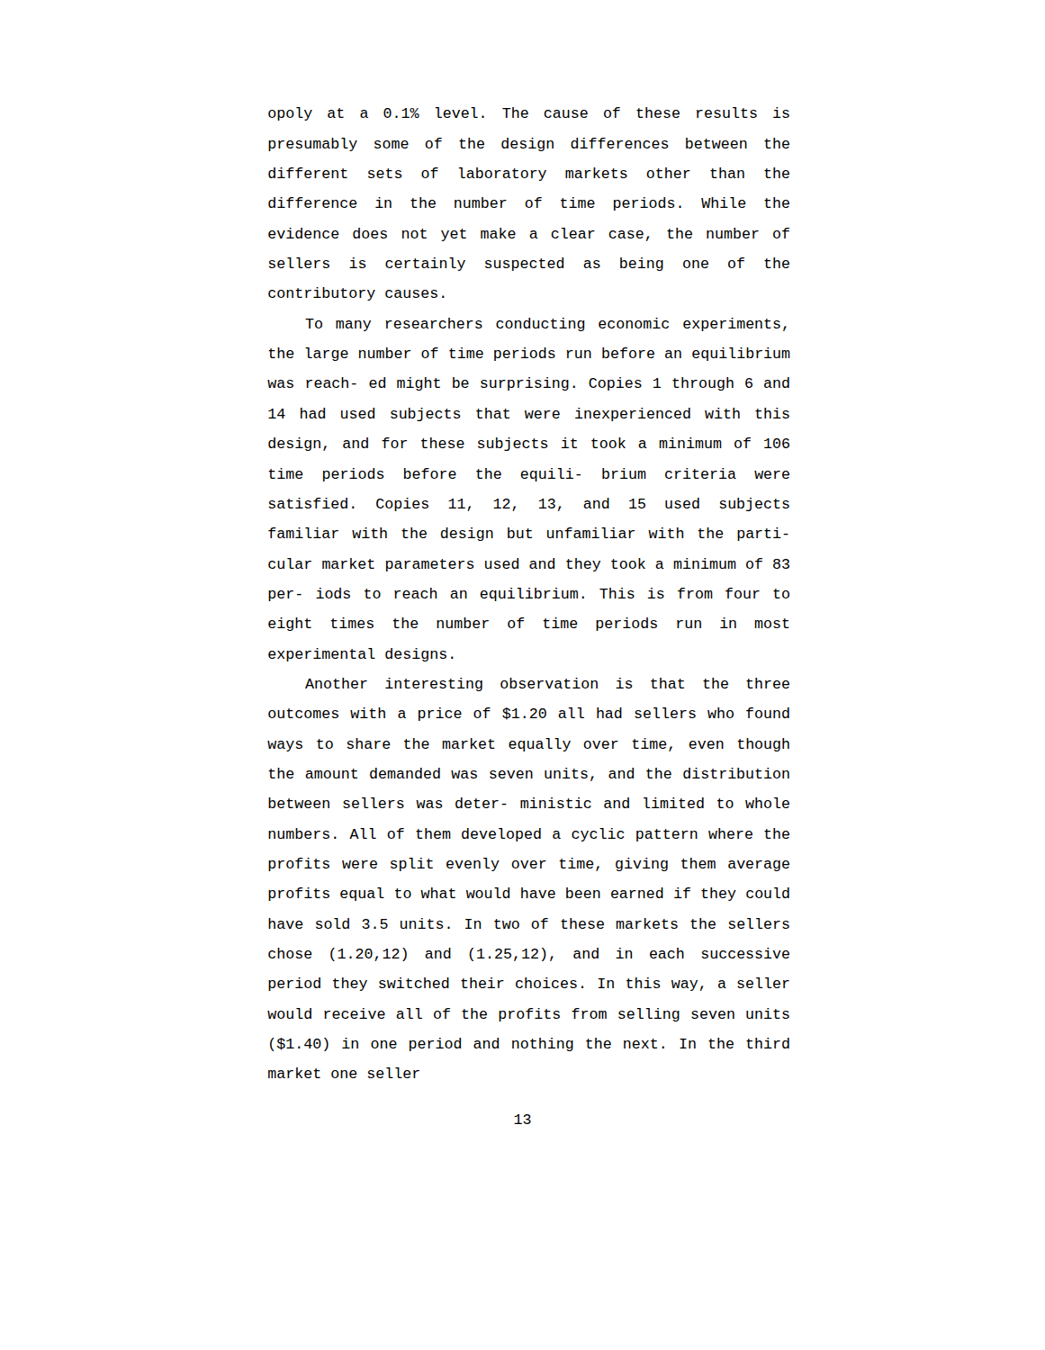opoly at a 0.1% level. The cause of these results is presumably some of the design differences between the different sets of laboratory markets other than the difference in the number of time periods. While the evidence does not yet make a clear case, the number of sellers is certainly suspected as being one of the contributory causes.
To many researchers conducting economic experiments, the large number of time periods run before an equilibrium was reach‐ ed might be surprising. Copies 1 through 6 and 14 had used subjects that were inexperienced with this design, and for these subjects it took a minimum of 106 time periods before the equili‐ brium criteria were satisfied. Copies 11, 12, 13, and 15 used subjects familiar with the design but unfamiliar with the parti‐ cular market parameters used and they took a minimum of 83 per‐ iods to reach an equilibrium. This is from four to eight times the number of time periods run in most experimental designs.
Another interesting observation is that the three outcomes with a price of $1.20 all had sellers who found ways to share the market equally over time, even though the amount demanded was seven units, and the distribution between sellers was deter‐ ministic and limited to whole numbers. All of them developed a cyclic pattern where the profits were split evenly over time, giving them average profits equal to what would have been earned if they could have sold 3.5 units. In two of these markets the sellers chose (1.20,12) and (1.25,12), and in each successive period they switched their choices. In this way, a seller would receive all of the profits from selling seven units ($1.40) in one period and nothing the next. In the third market one seller
13